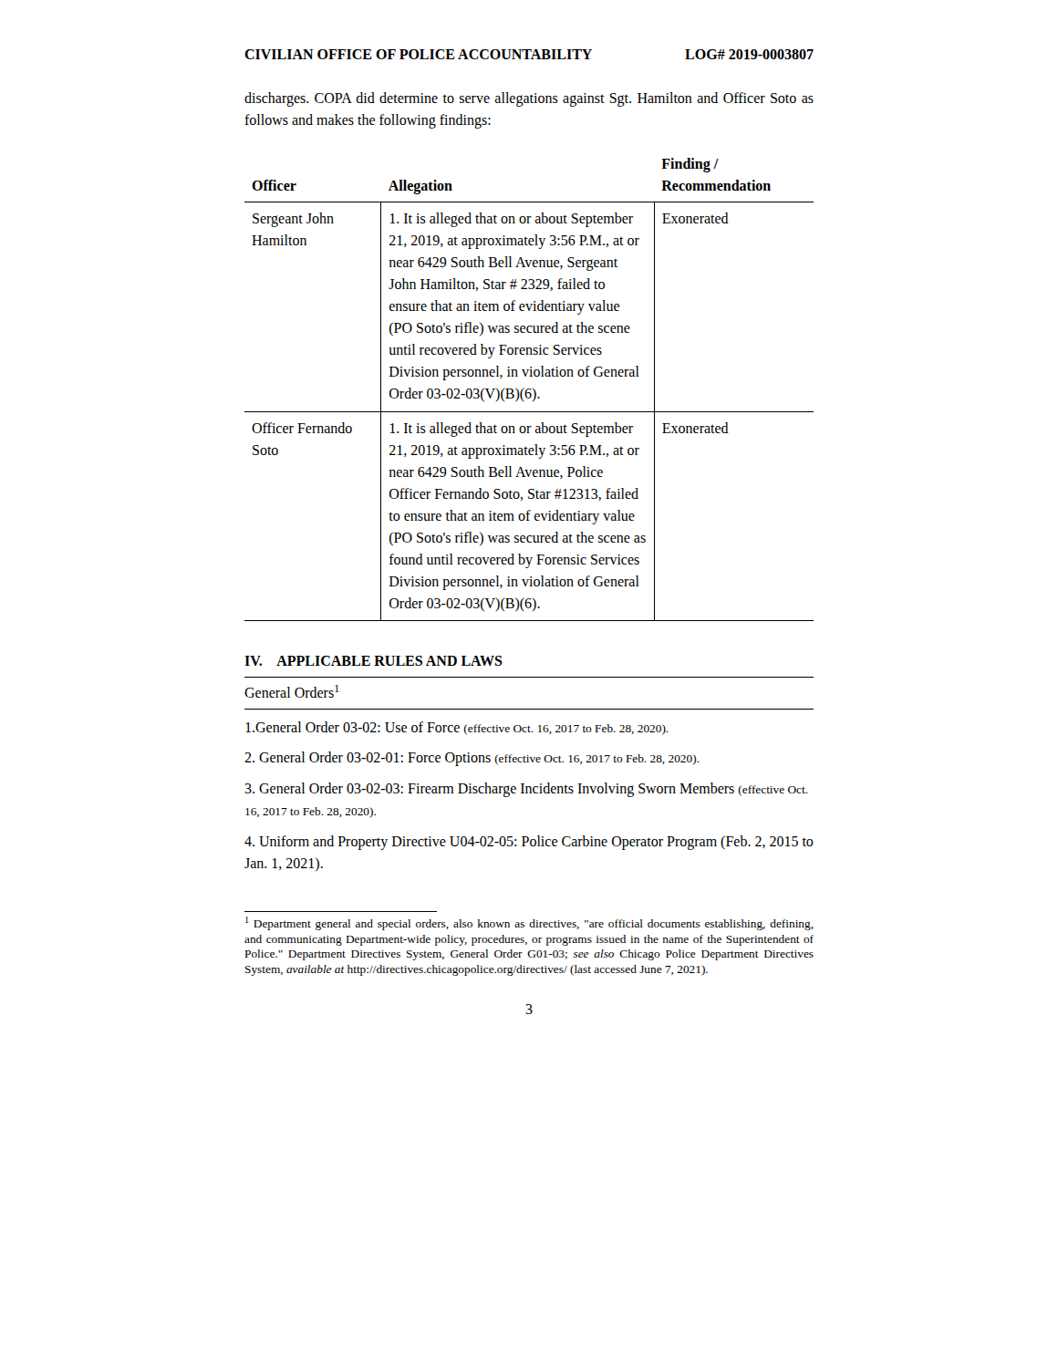CIVILIAN OFFICE OF POLICE ACCOUNTABILITY
LOG# 2019-0003807
discharges. COPA did determine to serve allegations against Sgt. Hamilton and Officer Soto as follows and makes the following findings:
| Officer | Allegation | Finding / Recommendation |
| --- | --- | --- |
| Sergeant John Hamilton | 1. It is alleged that on or about September 21, 2019, at approximately 3:56 P.M., at or near 6429 South Bell Avenue, Sergeant John Hamilton, Star # 2329, failed to ensure that an item of evidentiary value (PO Soto's rifle) was secured at the scene until recovered by Forensic Services Division personnel, in violation of General Order 03-02-03(V)(B)(6). | Exonerated |
| Officer Fernando Soto | 1. It is alleged that on or about September 21, 2019, at approximately 3:56 P.M., at or near 6429 South Bell Avenue, Police Officer Fernando Soto, Star #12313, failed to ensure that an item of evidentiary value (PO Soto's rifle) was secured at the scene as found until recovered by Forensic Services Division personnel, in violation of General Order 03-02-03(V)(B)(6). | Exonerated |
IV. APPLICABLE RULES AND LAWS
General Orders1
1.General Order 03-02: Use of Force (effective Oct. 16, 2017 to Feb. 28, 2020).
2. General Order 03-02-01: Force Options (effective Oct. 16, 2017 to Feb. 28, 2020).
3. General Order 03-02-03: Firearm Discharge Incidents Involving Sworn Members (effective Oct. 16, 2017 to Feb. 28, 2020).
4. Uniform and Property Directive U04-02-05: Police Carbine Operator Program (Feb. 2, 2015 to Jan. 1, 2021).
1 Department general and special orders, also known as directives, "are official documents establishing, defining, and communicating Department-wide policy, procedures, or programs issued in the name of the Superintendent of Police." Department Directives System, General Order G01-03; see also Chicago Police Department Directives System, available at http://directives.chicagopolice.org/directives/ (last accessed June 7, 2021).
3